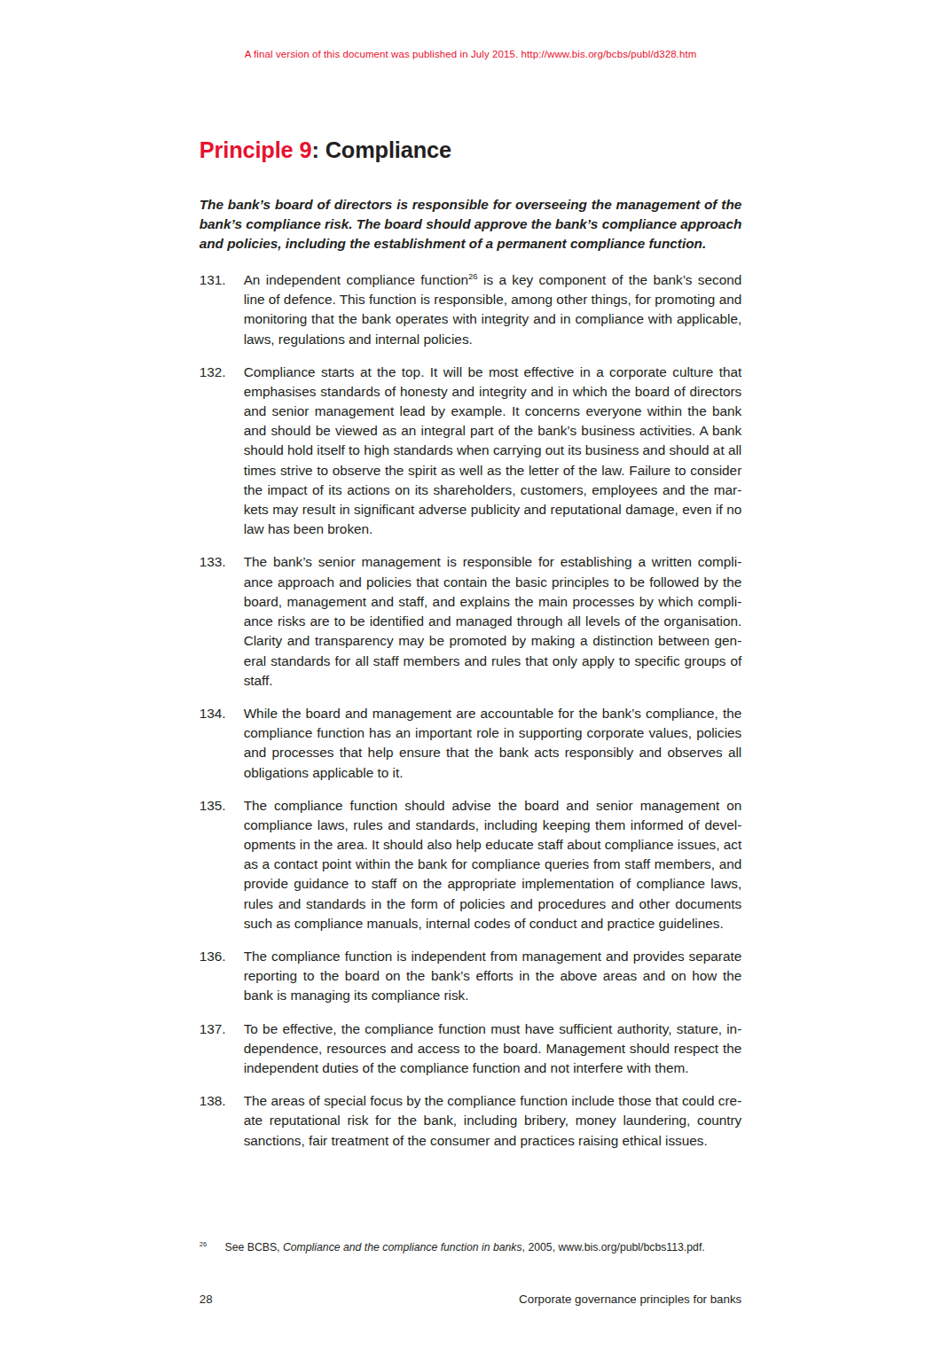A final version of this document was published in July 2015. http://www.bis.org/bcbs/publ/d328.htm
Principle 9: Compliance
The bank’s board of directors is responsible for overseeing the management of the bank’s compliance risk. The board should approve the bank’s compliance approach and policies, including the establishment of a permanent compliance function.
131.
An independent compliance function26 is a key component of the bank’s second line of defence. This function is responsible, among other things, for promoting and monitoring that the bank operates with integrity and in compliance with applicable, laws, regulations and internal policies.
132.
Compliance starts at the top. It will be most effective in a corporate culture that emphasises standards of honesty and integrity and in which the board of directors and senior management lead by example. It concerns everyone within the bank and should be viewed as an integral part of the bank’s business activities. A bank should hold itself to high standards when carrying out its business and should at all times strive to observe the spirit as well as the letter of the law. Failure to consider the impact of its actions on its shareholders, customers, employees and the markets may result in significant adverse publicity and reputational damage, even if no law has been broken.
133.
The bank’s senior management is responsible for establishing a written compliance approach and policies that contain the basic principles to be followed by the board, management and staff, and explains the main processes by which compliance risks are to be identified and managed through all levels of the organisation. Clarity and transparency may be promoted by making a distinction between general standards for all staff members and rules that only apply to specific groups of staff.
134.
While the board and management are accountable for the bank’s compliance, the compliance function has an important role in supporting corporate values, policies and processes that help ensure that the bank acts responsibly and observes all obligations applicable to it.
135.
The compliance function should advise the board and senior management on compliance laws, rules and standards, including keeping them informed of developments in the area. It should also help educate staff about compliance issues, act as a contact point within the bank for compliance queries from staff members, and provide guidance to staff on the appropriate implementation of compliance laws, rules and standards in the form of policies and procedures and other documents such as compliance manuals, internal codes of conduct and practice guidelines.
136.
The compliance function is independent from management and provides separate reporting to the board on the bank’s efforts in the above areas and on how the bank is managing its compliance risk.
137.
To be effective, the compliance function must have sufficient authority, stature, independence, resources and access to the board. Management should respect the independent duties of the compliance function and not interfere with them.
138.
The areas of special focus by the compliance function include those that could create reputational risk for the bank, including bribery, money laundering, country sanctions, fair treatment of the consumer and practices raising ethical issues.
26
See BCBS, Compliance and the compliance function in banks, 2005, www.bis.org/publ/bcbs113.pdf.
28
Corporate governance principles for banks